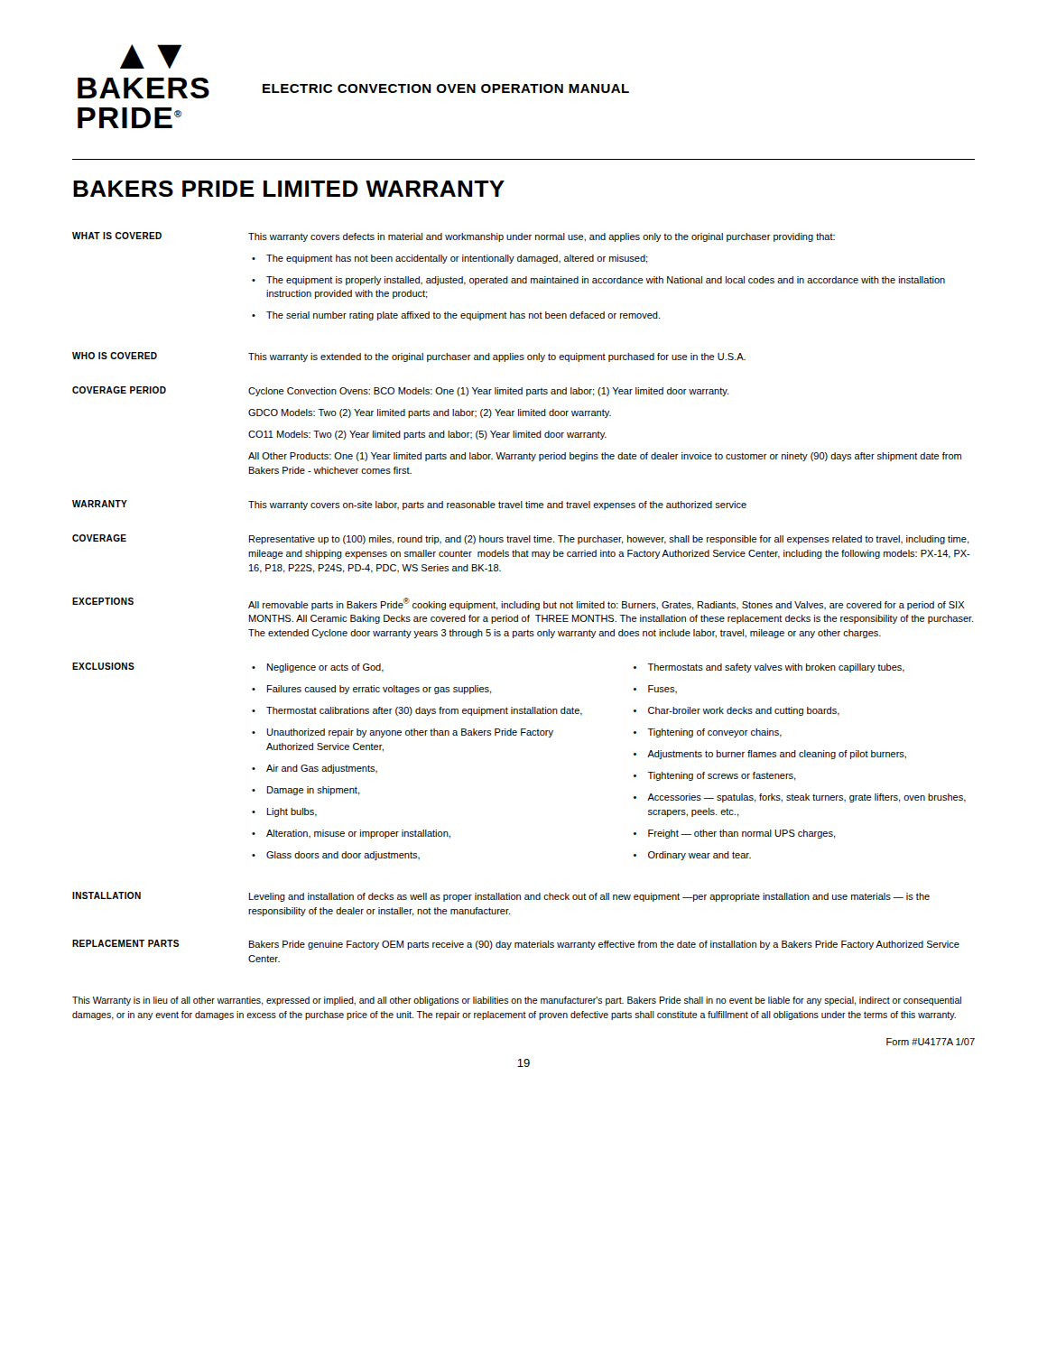▲▼
BAKERS
PRIDE®
ELECTRIC CONVECTION OVEN OPERATION MANUAL
BAKERS PRIDE LIMITED WARRANTY
What is Covered
This warranty covers defects in material and workmanship under normal use, and applies only to the original purchaser providing that:
The equipment has not been accidentally or intentionally damaged, altered or misused;
The equipment is properly installed, adjusted, operated and maintained in accordance with National and local codes and in accordance with the installation instruction provided with the product;
The serial number rating plate affixed to the equipment has not been defaced or removed.
Who is Covered
This warranty is extended to the original purchaser and applies only to equipment purchased for use in the U.S.A.
Coverage Period
Cyclone Convection Ovens: BCO Models: One (1) Year limited parts and labor; (1) Year limited door warranty.
GDCO Models: Two (2) Year limited parts and labor; (2) Year limited door warranty.
CO11 Models: Two (2) Year limited parts and labor; (5) Year limited door warranty.
All Other Products: One (1) Year limited parts and labor. Warranty period begins the date of dealer invoice to customer or ninety (90) days after shipment date from Bakers Pride - whichever comes first.
Warranty
This warranty covers on-site labor, parts and reasonable travel time and travel expenses of the authorized service
Coverage
Representative up to (100) miles, round trip, and (2) hours travel time. The purchaser, however, shall be responsible for all expenses related to travel, including time, mileage and shipping expenses on smaller counter models that may be carried into a Factory Authorized Service Center, including the following models: PX-14, PX-16, P18, P22S, P24S, PD-4, PDC, WS Series and BK-18.
Exceptions
All removable parts in Bakers Pride® cooking equipment, including but not limited to: Burners, Grates, Radiants, Stones and Valves, are covered for a period of SIX MONTHS. All Ceramic Baking Decks are covered for a period of THREE MONTHS. The installation of these replacement decks is the responsibility of the purchaser. The extended Cyclone door warranty years 3 through 5 is a parts only warranty and does not include labor, travel, mileage or any other charges.
Exclusions
Negligence or acts of God,
Failures caused by erratic voltages or gas supplies,
Thermostat calibrations after (30) days from equipment installation date,
Unauthorized repair by anyone other than a Bakers Pride Factory Authorized Service Center,
Air and Gas adjustments,
Damage in shipment,
Light bulbs,
Alteration, misuse or improper installation,
Glass doors and door adjustments,
Thermostats and safety valves with broken capillary tubes,
Fuses,
Char-broiler work decks and cutting boards,
Tightening of conveyor chains,
Adjustments to burner flames and cleaning of pilot burners,
Tightening of screws or fasteners,
Accessories — spatulas, forks, steak turners, grate lifters, oven brushes, scrapers, peels. etc.,
Freight — other than normal UPS charges,
Ordinary wear and tear.
Installation
Leveling and installation of decks as well as proper installation and check out of all new equipment —per appropriate installation and use materials — is the responsibility of the dealer or installer, not the manufacturer.
Replacement Parts
Bakers Pride genuine Factory OEM parts receive a (90) day materials warranty effective from the date of installation by a Bakers Pride Factory Authorized Service Center.
This Warranty is in lieu of all other warranties, expressed or implied, and all other obligations or liabilities on the manufacturer's part. Bakers Pride shall in no event be liable for any special, indirect or consequential damages, or in any event for damages in excess of the purchase price of the unit. The repair or replacement of proven defective parts shall constitute a fulfillment of all obligations under the terms of this warranty.
Form #U4177A 1/07
19